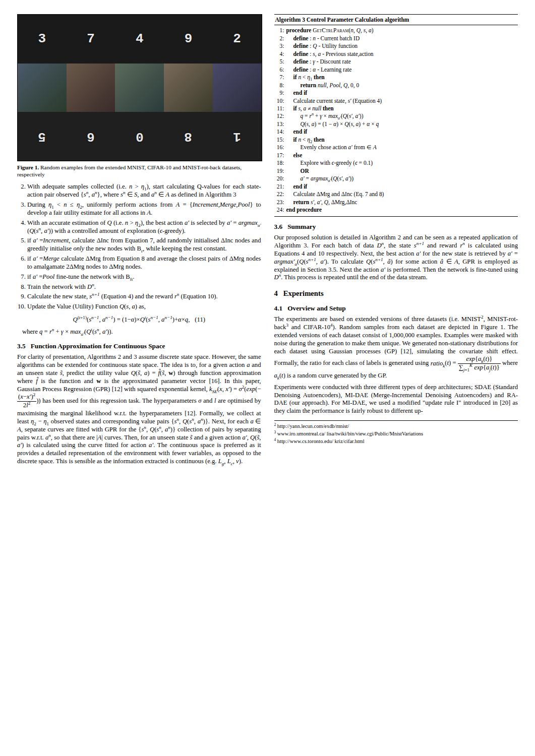3
7
4
9
2
5
6
0
8
1
Figure 1. Random examples from the extended MNIST, CIFAR-10 and MNIST-rot-back datasets, respectively
With adequate samples collected (i.e. n > η1), start calculating Q-values for each state-action pair observed {sn, an}, where sn ∈ S, and an ∈ A as defined in Algorithm 3
During η1 < n ≤ η2, uniformly perform actions from A = {Increment,Merge,Pool} to develop a fair utility estimate for all actions in A.
With an accurate estimation of Q (i.e. n > η2), the best action a′ is selected by a′ = argmaxa′(Q(sn, a′)) with a controlled amount of exploration (ϵ-greedy).
if a′ =Increment, calculate ΔInc from Equation 7, add randomly initialised ΔInc nodes and greedily initialise only the new nodes with Br, while keeping the rest constant.
if a′ =Merge calculate ΔMrg from Equation 8 and average the closest pairs of ΔMrg nodes to amalgamate 2ΔMrg nodes to ΔMrg nodes.
if a′ =Pool fine-tune the network with Bft.
Train the network with Dn.
Calculate the new state, sn+1 (Equation 4) and the reward rn (Equation 10).
Update the Value (Utility) Function Q(s, a) as,
Q(t+1)(sn−1, an−1) = (1−α)×Qt(sn−1, an−1)+α×q, (11)
where q = rn + γ × maxa′(Qt(sn, a′)).
3.5 Function Approximation for Continuous Space
For clarity of presentation, Algorithms 2 and 3 assume discrete state space. However, the same algorithms can be extended for continuous state space. The idea is to, for a given action a and an unseen state s̃, predict the utility value Q(s̃, a) = f̂(s̃, w) through function approximation where f̂ is the function and w is the approximated parameter vector [16]. In this paper, Gaussian Process Regression (GPR) [12] with squared exponential kernel, kSE(x, x′) = σ2(exp(−(x−x′)22l2)) has been used for this regression task. The hyperparameters σ and l are optimised by maximising the marginal likelihood w.r.t. the hyperparameters [12]. Formally, we collect at least η2 − η1 observed states and corresponding value pairs {sn, Q(sn, an)}. Next, for each a ∈ A, separate curves are fitted with GPR for the {sn, Q(sn, an)} collection of pairs by separating pairs w.r.t. an, so that there are |A| curves. Then, for an unseen state s̃ and a given action a′, Q(s̃, a′) is calculated using the curve fitted for action a′. The continuous space is preferred as it provides a detailed representation of the environment with fewer variables, as opposed to the discrete space. This is sensible as the information extracted is continuous (e.g. Lg, Lc, ν).
Algorithm 3 Control Parameter Calculation algorithm
procedure GetCtrlParam(n, Q, s, a)
define : n - Current batch ID
define : Q - Utility function
define : s, a - Previous state,action
define : γ - Discount rate
define : α - Learning rate
if n < η1 then
return null, Pool, Q, 0, 0
end if
Calculate current state, s′ (Equation 4)
if s, a ≠ null then
q = rn + γ × maxa′(Q(s′, a′))
Q(s, a) = (1 − α) × Q(s, a) + α × q
end if
if n < η2 then
Evenly chose action a′ from ∈ A
else
Explore with ϵ-greedy (ϵ = 0.1)
OR
a′ = argmaxa′(Q(s′, a′))
end if
Calculate ΔMrg and ΔInc (Eq. 7 and 8)
return s′, a′, Q, ΔMrg,ΔInc
end procedure
3.6 Summary
Our proposed solution is detailed in Algorithm 2 and can be seen as a repeated application of Algorithm 3. For each batch of data Dn, the state sn+1 and reward rn is calculated using Equations 4 and 10 respectively. Next, the best action a′ for the new state is retrieved by a′ = argmax′a(Q(sn+1, a′). To calculate Q(sn+1, â) for some action â ∈ A, GPR is employed as explained in Section 3.5. Next the action a′ is performed. Then the network is fine-tuned using Dn. This process is repeated until the end of the data stream.
4 Experiments
4.1 Overview and Setup
The experiments are based on extended versions of three datasets (i.e. MNIST2, MNIST-rot-back3 and CIFAR-104). Random samples from each dataset are depicted in Figure 1. The extended versions of each dataset consist of 1,000,000 examples. Examples were masked with noise during the generation to make them unique. We generated non-stationary distributions for each dataset using Gaussian processes (GP) [12], simulating the covariate shift effect. Formally, the ratio for each class of labels is generated using ratiok(t) = exp{ak(t)}∑j=1K exp{aj(t)} where ak(t) is a random curve generated by the GP.
Experiments were conducted with three different types of deep architectures; SDAE (Standard Denoising Autoencoders), MI-DAE (Merge-Incremental Denoising Autoencoders) and RA-DAE (our approach). For MI-DAE, we used a modified "update rule I" introduced in [20] as they claim the performance is fairly robust to different up-
2 http://yann.lecun.com/exdb/mnist/
3 www.iro.umontreal.ca/ lisa/twiki/bin/view.cgi/Public/MnistVariations
4 http://www.cs.toronto.edu/ kriz/cifar.html